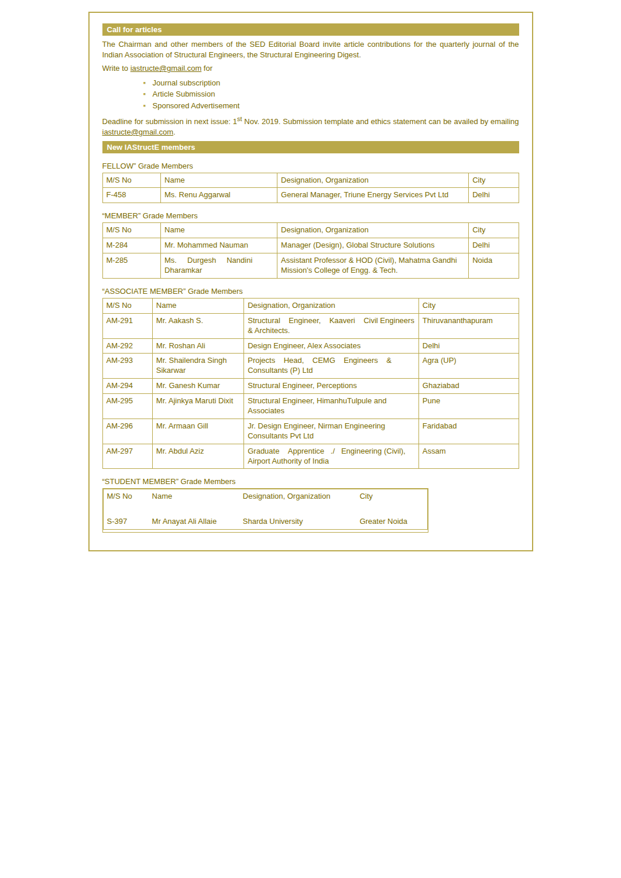Call for articles
The Chairman and other members of the SED Editorial Board invite article contributions for the quarterly journal of the Indian Association of Structural Engineers, the Structural Engineering Digest.
Write to iastructe@gmail.com for
Journal subscription
Article Submission
Sponsored Advertisement
Deadline for submission in next issue: 1st Nov. 2019. Submission template and ethics statement can be availed by emailing iastructe@gmail.com.
New IAStructE members
FELLOW” Grade Members
| M/S No | Name | Designation, Organization | City |
| --- | --- | --- | --- |
| F-458 | Ms. Renu Aggarwal | General Manager, Triune Energy Services Pvt Ltd | Delhi |
“MEMBER” Grade Members
| M/S No | Name | Designation, Organization | City |
| --- | --- | --- | --- |
| M-284 | Mr. Mohammed Nauman | Manager (Design), Global Structure Solutions | Delhi |
| M-285 | Ms. Durgesh Nandini Dharamkar | Assistant Professor & HOD (Civil), Mahatma Gandhi Mission's College of Engg. & Tech. | Noida |
“ASSOCIATE MEMBER” Grade Members
| M/S No | Name | Designation, Organization | City |
| --- | --- | --- | --- |
| AM-291 | Mr. Aakash S. | Structural Engineer, Kaaveri Civil Engineers & Architects. | Thiruvananthapuram |
| AM-292 | Mr. Roshan Ali | Design Engineer, Alex Associates | Delhi |
| AM-293 | Mr. Shailendra Singh Sikarwar | Projects Head, CEMG Engineers & Consultants (P) Ltd | Agra (UP) |
| AM-294 | Mr. Ganesh Kumar | Structural Engineer, Perceptions | Ghaziabad |
| AM-295 | Mr. Ajinkya Maruti Dixit | Structural Engineer, HimanhuTulpule and Associates | Pune |
| AM-296 | Mr. Armaan Gill | Jr. Design Engineer, Nirman Engineering Consultants Pvt Ltd | Faridabad |
| AM-297 | Mr. Abdul Aziz | Graduate Apprentice ./ Engineering (Civil), Airport Authority of India | Assam |
“STUDENT MEMBER” Grade Members
| M/S No | Name | Designation, Organization | City |
| S-397 | Mr Anayat Ali Allaie | Sharda University | Greater Noida |